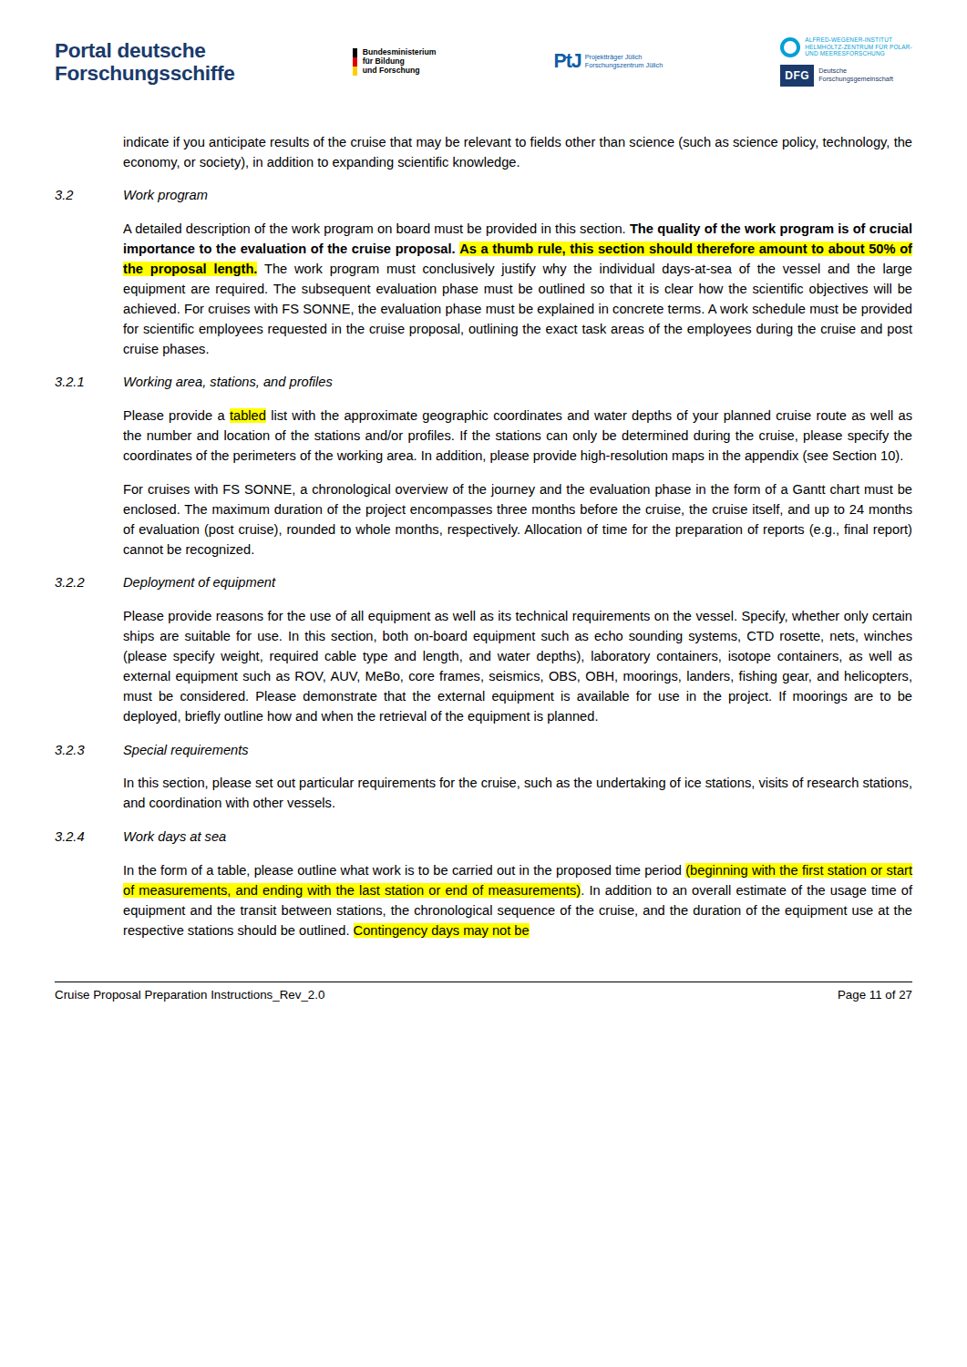Portal deutsche
Forschungsschiffe
Bundesministerium
für Bildung
und Forschung
PtJ Projektträger Jülich
Forschungszentrum Jülich
ALFRED-WEGENER-INSTITUT
HELMHOLTZ-ZENTRUM FÜR POLAR-
UND MEERESFORSCHUNG
DFG Deutsche
Forschungsgemeinschaft
indicate if you anticipate results of the cruise that may be relevant to fields other than science (such as science policy, technology, the economy, or society), in addition to expanding scientific knowledge.
3.2
Work program
A detailed description of the work program on board must be provided in this section. The quality of the work program is of crucial importance to the evaluation of the cruise proposal. As a thumb rule, this section should therefore amount to about 50% of the proposal length. The work program must conclusively justify why the individual days-at-sea of the vessel and the large equipment are required. The subsequent evaluation phase must be outlined so that it is clear how the scientific objectives will be achieved. For cruises with FS SONNE, the evaluation phase must be explained in concrete terms. A work schedule must be provided for scientific employees requested in the cruise proposal, outlining the exact task areas of the employees during the cruise and post cruise phases.
3.2.1
Working area, stations, and profiles
Please provide a tabled list with the approximate geographic coordinates and water depths of your planned cruise route as well as the number and location of the stations and/or profiles. If the stations can only be determined during the cruise, please specify the coordinates of the perimeters of the working area. In addition, please provide high-resolution maps in the appendix (see Section 10).
For cruises with FS SONNE, a chronological overview of the journey and the evaluation phase in the form of a Gantt chart must be enclosed. The maximum duration of the project encompasses three months before the cruise, the cruise itself, and up to 24 months of evaluation (post cruise), rounded to whole months, respectively. Allocation of time for the preparation of reports (e.g., final report) cannot be recognized.
3.2.2
Deployment of equipment
Please provide reasons for the use of all equipment as well as its technical requirements on the vessel. Specify, whether only certain ships are suitable for use. In this section, both on-board equipment such as echo sounding systems, CTD rosette, nets, winches (please specify weight, required cable type and length, and water depths), laboratory containers, isotope containers, as well as external equipment such as ROV, AUV, MeBo, core frames, seismics, OBS, OBH, moorings, landers, fishing gear, and helicopters, must be considered. Please demonstrate that the external equipment is available for use in the project. If moorings are to be deployed, briefly outline how and when the retrieval of the equipment is planned.
3.2.3
Special requirements
In this section, please set out particular requirements for the cruise, such as the undertaking of ice stations, visits of research stations, and coordination with other vessels.
3.2.4
Work days at sea
In the form of a table, please outline what work is to be carried out in the proposed time period (beginning with the first station or start of measurements, and ending with the last station or end of measurements). In addition to an overall estimate of the usage time of equipment and the transit between stations, the chronological sequence of the cruise, and the duration of the equipment use at the respective stations should be outlined. Contingency days may not be
Cruise Proposal Preparation Instructions_Rev_2.0 Page 11 of 27